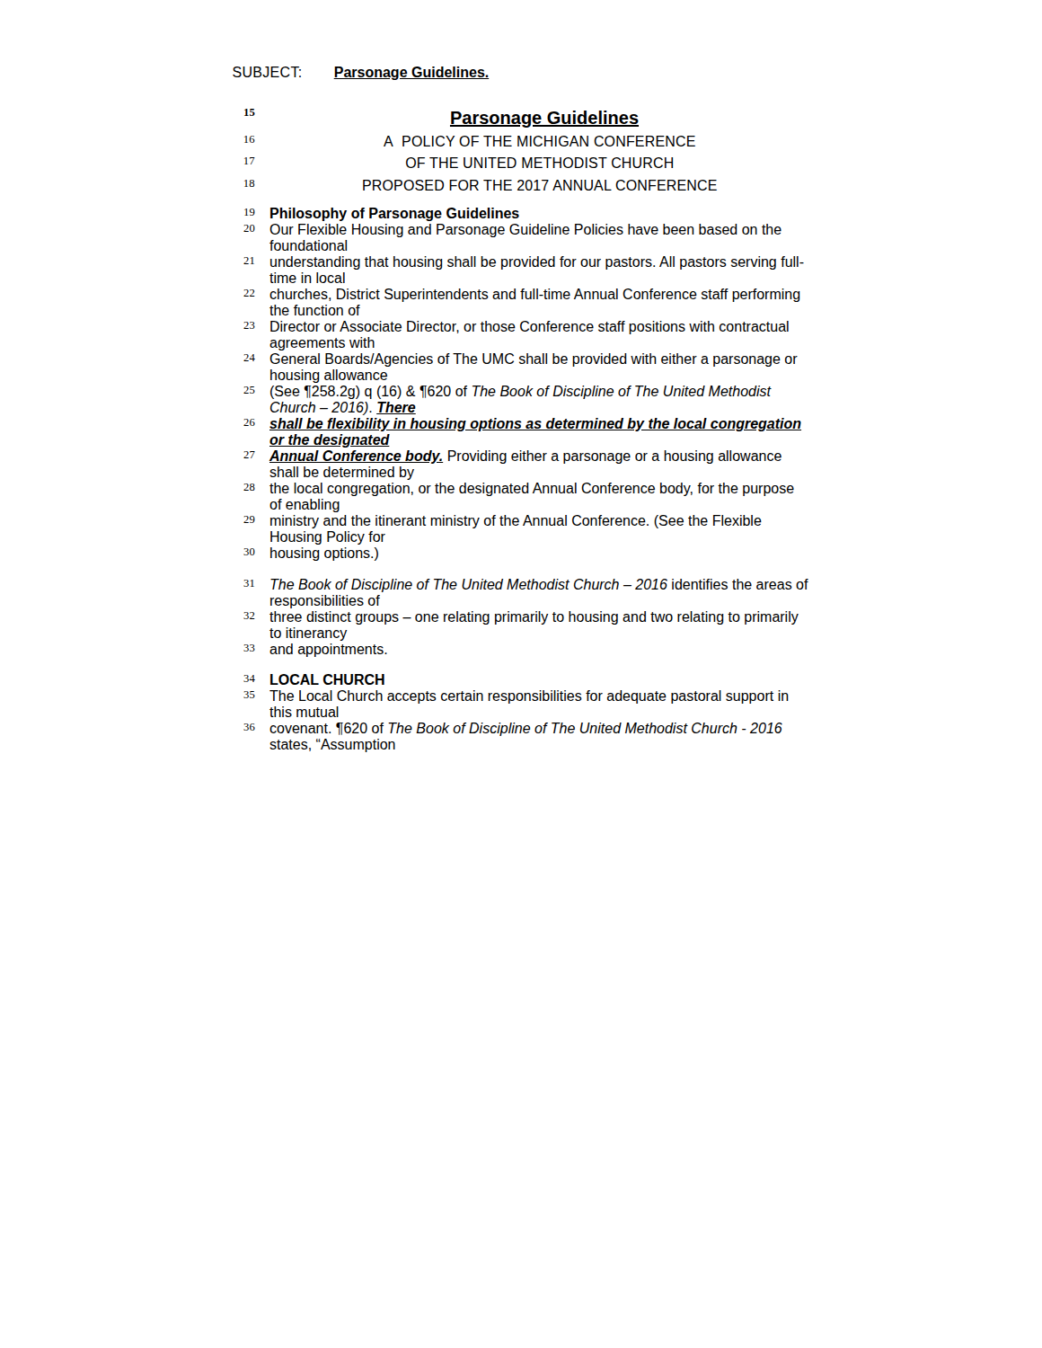SUBJECT: Parsonage Guidelines.
15 Parsonage Guidelines
16 A POLICY OF THE MICHIGAN CONFERENCE
17 OF THE UNITED METHODIST CHURCH
18 PROPOSED FOR THE 2017 ANNUAL CONFERENCE
19 Philosophy of Parsonage Guidelines
20 Our Flexible Housing and Parsonage Guideline Policies have been based on the foundational
21understanding that housing shall be provided for our pastors. All pastors serving full-time in local
22churches, District Superintendents and full-time Annual Conference staff performing the function of
23 Director or Associate Director, or those Conference staff positions with contractual agreements with
24 General Boards/Agencies of The UMC shall be provided with either a parsonage or housing allowance
25(See ¶258.2g) q (16) & ¶620 of The Book of Discipline of The United Methodist Church – 2016). There
26 shall be flexibility in housing options as determined by the local congregation or the designated
27 Annual Conference body. Providing either a parsonage or a housing allowance shall be determined by
28the local congregation, or the designated Annual Conference body, for the purpose of enabling
29ministry and the itinerant ministry of the Annual Conference. (See the Flexible Housing Policy for
30housing options.)
31 The Book of Discipline of The United Methodist Church – 2016 identifies the areas of responsibilities of
32three distinct groups – one relating primarily to housing and two relating to primarily to itinerancy
33and appointments.
34 LOCAL CHURCH
35 The Local Church accepts certain responsibilities for adequate pastoral support in this mutual
36covenant. ¶620 of The Book of Discipline of The United Methodist Church - 2016 states, “Assumption